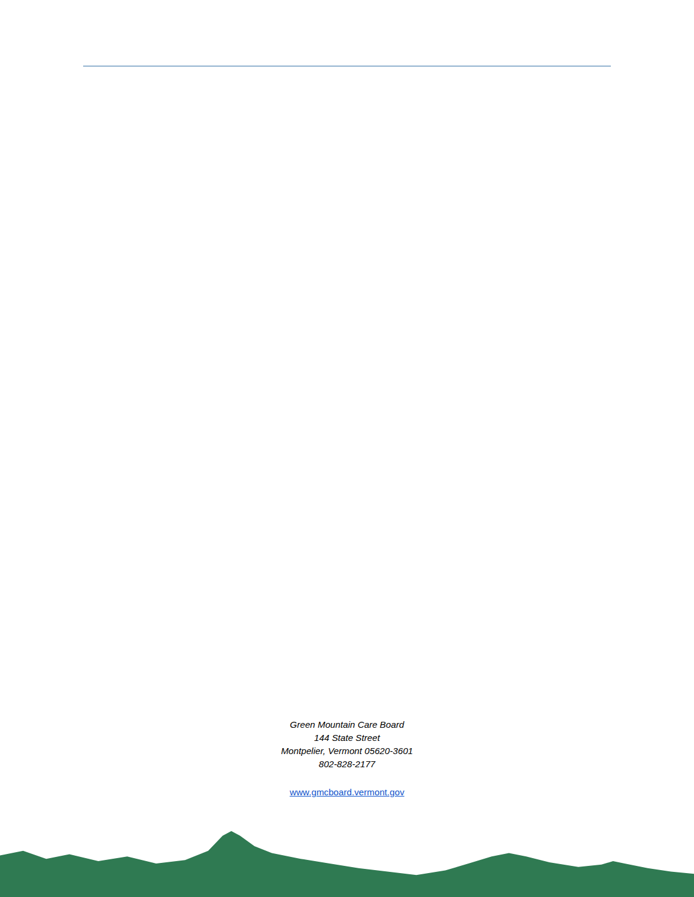Green Mountain Care Board
144 State Street
Montpelier, Vermont 05620-3601
802-828-2177
www.gmcboard.vermont.gov